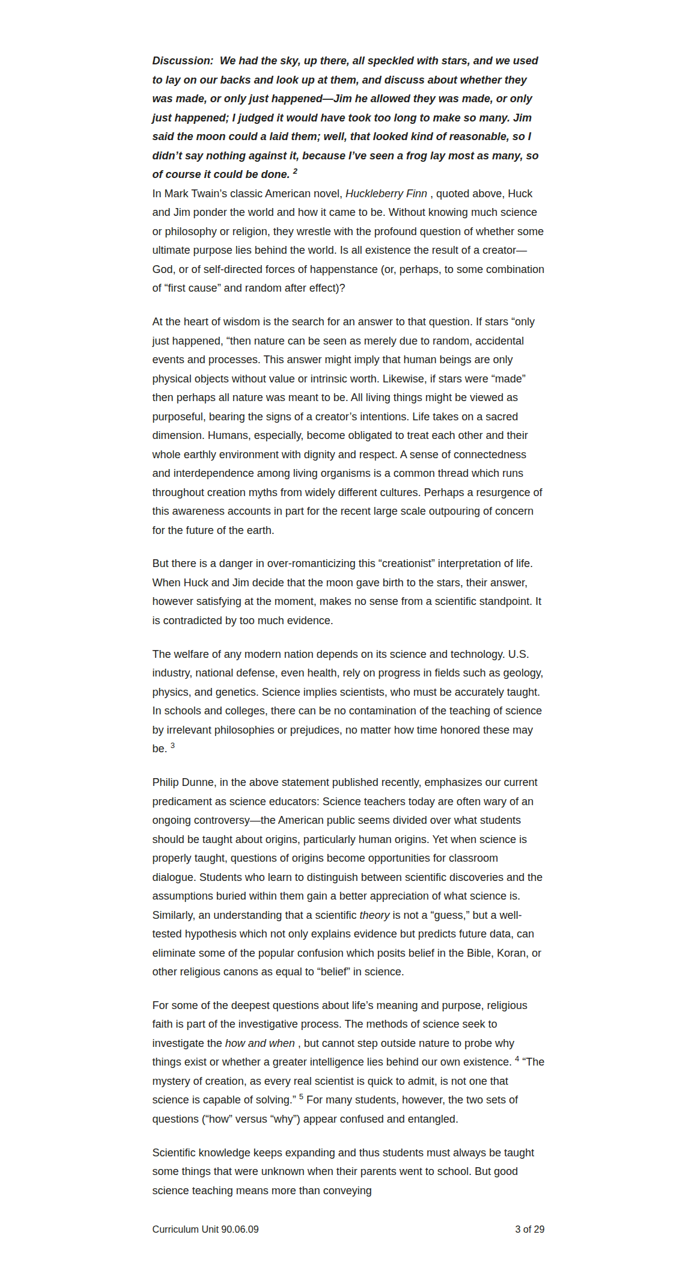Discussion: We had the sky, up there, all speckled with stars, and we used to lay on our backs and look up at them, and discuss about whether they was made, or only just happened—Jim he allowed they was made, or only just happened; I judged it would have took too long to make so many. Jim said the moon could a laid them; well, that looked kind of reasonable, so I didn’t say nothing against it, because I’ve seen a frog lay most as many, so of course it could be done. 2
In Mark Twain’s classic American novel, Huckleberry Finn , quoted above, Huck and Jim ponder the world and how it came to be. Without knowing much science or philosophy or religion, they wrestle with the profound question of whether some ultimate purpose lies behind the world. Is all existence the result of a creator—God, or of self-directed forces of happenstance (or, perhaps, to some combination of “first cause” and random after effect)?
At the heart of wisdom is the search for an answer to that question. If stars “only just happened, “then nature can be seen as merely due to random, accidental events and processes. This answer might imply that human beings are only physical objects without value or intrinsic worth. Likewise, if stars were “made” then perhaps all nature was meant to be. All living things might be viewed as purposeful, bearing the signs of a creator’s intentions. Life takes on a sacred dimension. Humans, especially, become obligated to treat each other and their whole earthly environment with dignity and respect. A sense of connectedness and interdependence among living organisms is a common thread which runs throughout creation myths from widely different cultures. Perhaps a resurgence of this awareness accounts in part for the recent large scale outpouring of concern for the future of the earth.
But there is a danger in over-romanticizing this “creationist” interpretation of life. When Huck and Jim decide that the moon gave birth to the stars, their answer, however satisfying at the moment, makes no sense from a scientific standpoint. It is contradicted by too much evidence.
The welfare of any modern nation depends on its science and technology. U.S. industry, national defense, even health, rely on progress in fields such as geology, physics, and genetics. Science implies scientists, who must be accurately taught. In schools and colleges, there can be no contamination of the teaching of science by irrelevant philosophies or prejudices, no matter how time honored these may be. 3
Philip Dunne, in the above statement published recently, emphasizes our current predicament as science educators: Science teachers today are often wary of an ongoing controversy—the American public seems divided over what students should be taught about origins, particularly human origins. Yet when science is properly taught, questions of origins become opportunities for classroom dialogue. Students who learn to distinguish between scientific discoveries and the assumptions buried within them gain a better appreciation of what science is. Similarly, an understanding that a scientific theory is not a “guess,” but a well-tested hypothesis which not only explains evidence but predicts future data, can eliminate some of the popular confusion which posits belief in the Bible, Koran, or other religious canons as equal to “belief” in science.
For some of the deepest questions about life’s meaning and purpose, religious faith is part of the investigative process. The methods of science seek to investigate the how and when , but cannot step outside nature to probe why things exist or whether a greater intelligence lies behind our own existence. 4 “The mystery of creation, as every real scientist is quick to admit, is not one that science is capable of solving.” 5 For many students, however, the two sets of questions (“how” versus “why”) appear confused and entangled.
Scientific knowledge keeps expanding and thus students must always be taught some things that were unknown when their parents went to school. But good science teaching means more than conveying
Curriculum Unit 90.06.09
3 of 29